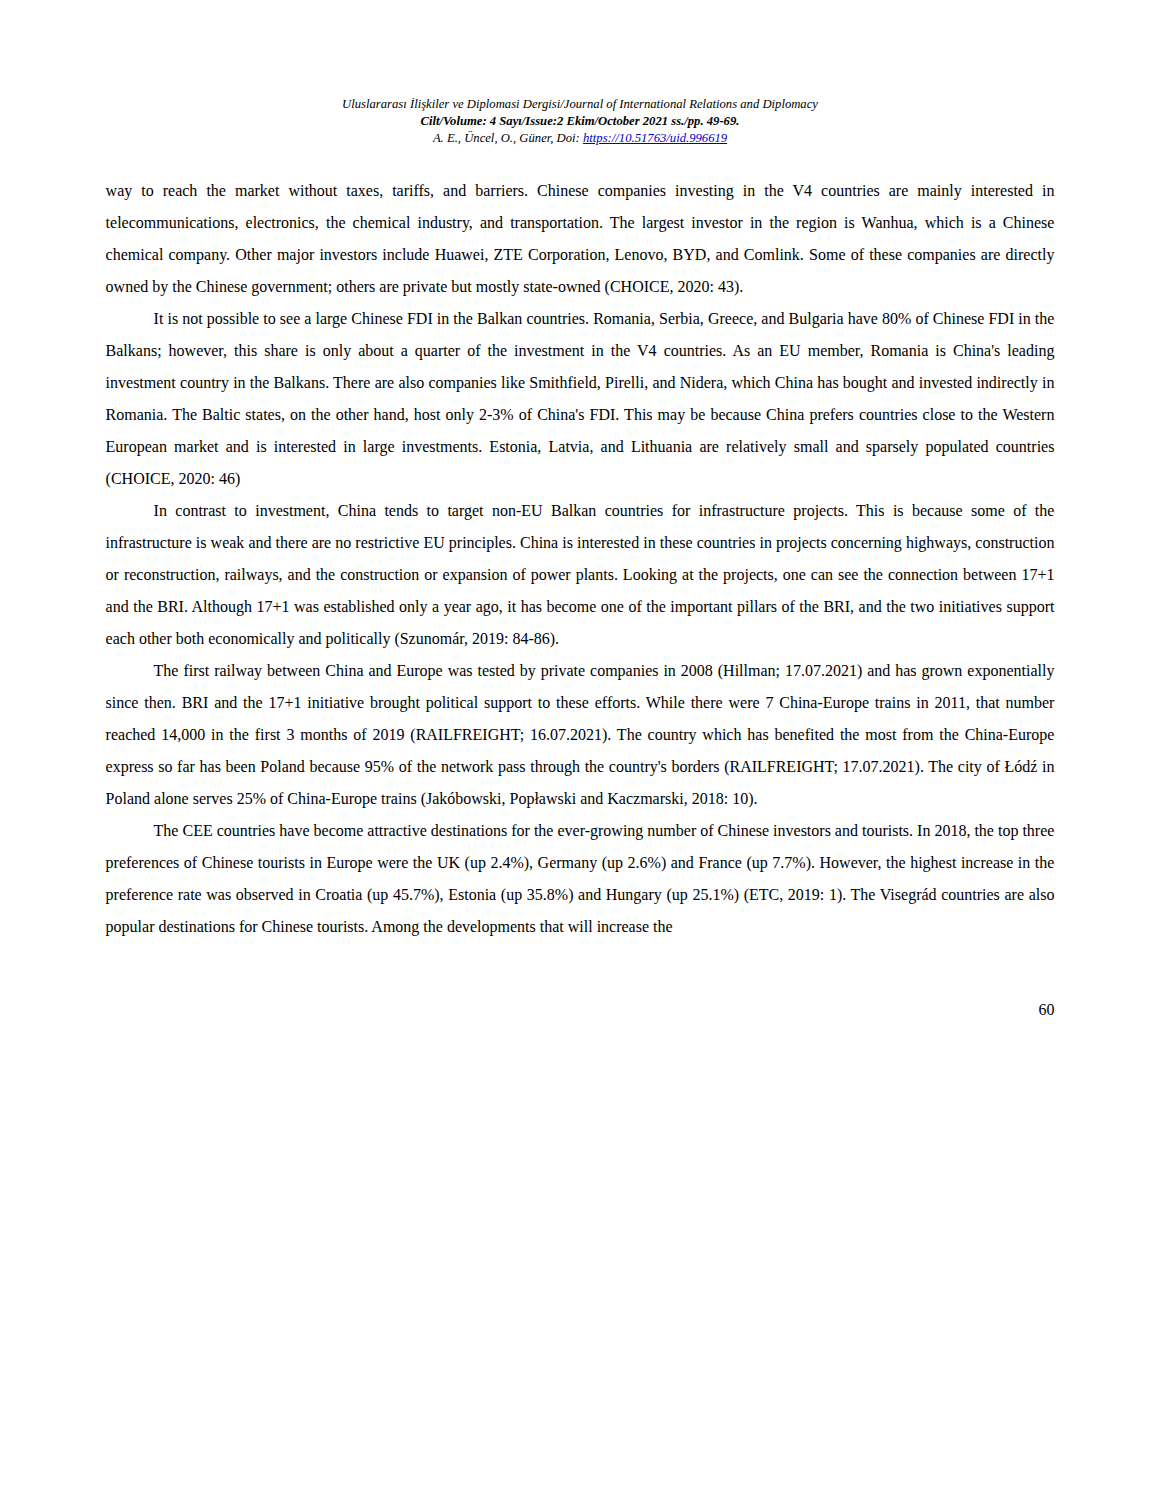Uluslararası İlişkiler ve Diplomasi Dergisi/Journal of International Relations and Diplomacy
Cilt/Volume: 4 Sayı/Issue:2 Ekim/October 2021 ss./pp. 49-69.
A. E., Üncel, O., Güner, Doi: https://10.51763/uid.996619
way to reach the market without taxes, tariffs, and barriers. Chinese companies investing in the V4 countries are mainly interested in telecommunications, electronics, the chemical industry, and transportation. The largest investor in the region is Wanhua, which is a Chinese chemical company. Other major investors include Huawei, ZTE Corporation, Lenovo, BYD, and Comlink. Some of these companies are directly owned by the Chinese government; others are private but mostly state-owned (CHOICE, 2020: 43).
It is not possible to see a large Chinese FDI in the Balkan countries. Romania, Serbia, Greece, and Bulgaria have 80% of Chinese FDI in the Balkans; however, this share is only about a quarter of the investment in the V4 countries. As an EU member, Romania is China's leading investment country in the Balkans. There are also companies like Smithfield, Pirelli, and Nidera, which China has bought and invested indirectly in Romania. The Baltic states, on the other hand, host only 2-3% of China's FDI. This may be because China prefers countries close to the Western European market and is interested in large investments. Estonia, Latvia, and Lithuania are relatively small and sparsely populated countries (CHOICE, 2020: 46)
In contrast to investment, China tends to target non-EU Balkan countries for infrastructure projects. This is because some of the infrastructure is weak and there are no restrictive EU principles. China is interested in these countries in projects concerning highways, construction or reconstruction, railways, and the construction or expansion of power plants. Looking at the projects, one can see the connection between 17+1 and the BRI. Although 17+1 was established only a year ago, it has become one of the important pillars of the BRI, and the two initiatives support each other both economically and politically (Szunomár, 2019: 84-86).
The first railway between China and Europe was tested by private companies in 2008 (Hillman; 17.07.2021) and has grown exponentially since then. BRI and the 17+1 initiative brought political support to these efforts. While there were 7 China-Europe trains in 2011, that number reached 14,000 in the first 3 months of 2019 (RAILFREIGHT; 16.07.2021). The country which has benefited the most from the China-Europe express so far has been Poland because 95% of the network pass through the country's borders (RAILFREIGHT; 17.07.2021). The city of Łódź in Poland alone serves 25% of China-Europe trains (Jakóbowski, Popławski and Kaczmarski, 2018: 10).
The CEE countries have become attractive destinations for the ever-growing number of Chinese investors and tourists. In 2018, the top three preferences of Chinese tourists in Europe were the UK (up 2.4%), Germany (up 2.6%) and France (up 7.7%). However, the highest increase in the preference rate was observed in Croatia (up 45.7%), Estonia (up 35.8%) and Hungary (up 25.1%) (ETC, 2019: 1). The Visegrád countries are also popular destinations for Chinese tourists. Among the developments that will increase the
60